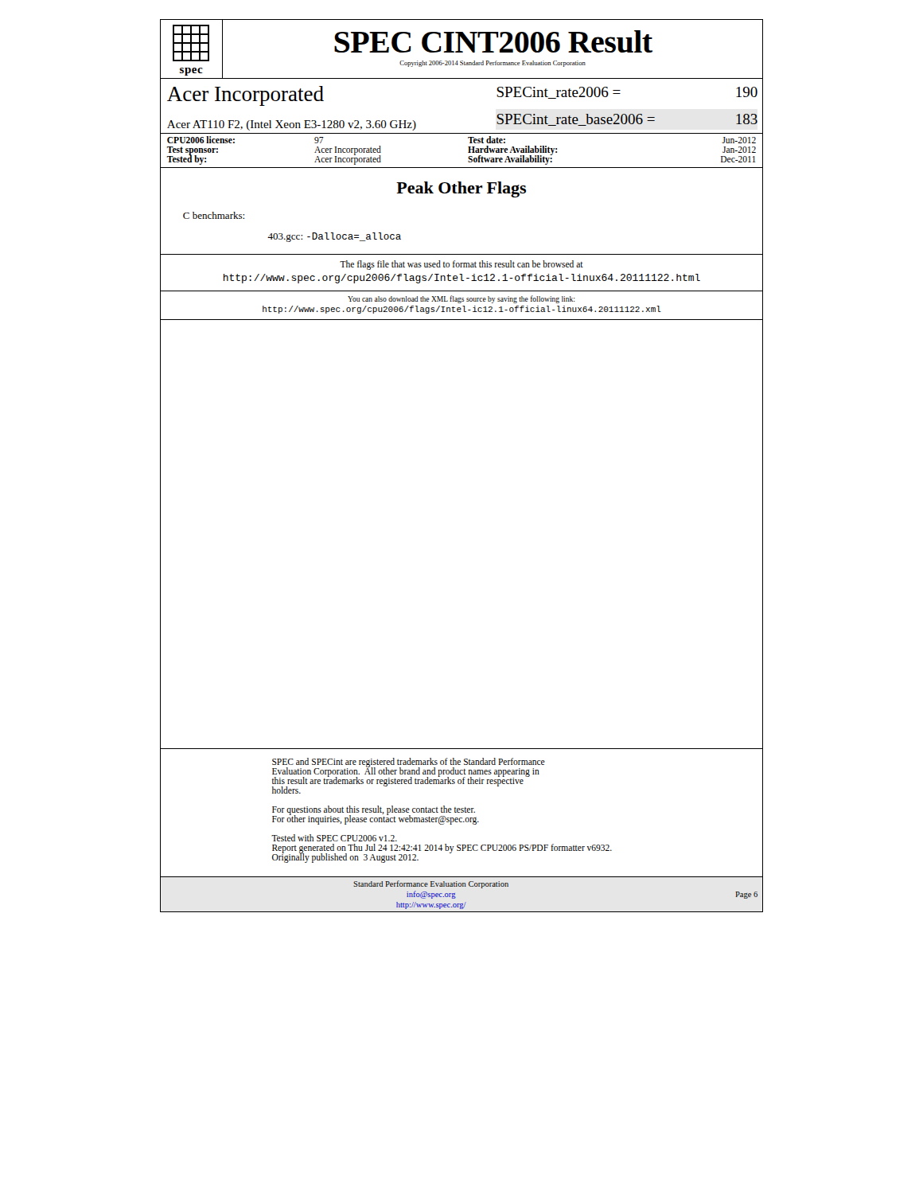spec
SPEC CINT2006 Result
Copyright 2006-2014 Standard Performance Evaluation Corporation
Acer Incorporated
Acer AT110 F2, (Intel Xeon E3-1280 v2, 3.60 GHz)
SPECint_rate2006 = 190
SPECint_rate_base2006 = 183
| CPU2006 license: | 97 |
| Test sponsor: | Acer Incorporated |
| Tested by: | Acer Incorporated |
| Test date: | Jun-2012 |
| Hardware Availability: | Jan-2012 |
| Software Availability: | Dec-2011 |
Peak Other Flags
C benchmarks:
403.gcc: -Dalloca=_alloca
The flags file that was used to format this result can be browsed at
http://www.spec.org/cpu2006/flags/Intel-ic12.1-official-linux64.20111122.html
You can also download the XML flags source by saving the following link:
http://www.spec.org/cpu2006/flags/Intel-ic12.1-official-linux64.20111122.xml
SPEC and SPECint are registered trademarks of the Standard Performance
Evaluation Corporation. All other brand and product names appearing in
this result are trademarks or registered trademarks of their respective
holders.
For questions about this result, please contact the tester.
For other inquiries, please contact webmaster@spec.org.
Tested with SPEC CPU2006 v1.2.
Report generated on Thu Jul 24 12:42:41 2014 by SPEC CPU2006 PS/PDF formatter v6932.
Originally published on 3 August 2012.
Standard Performance Evaluation Corporation
info@spec.org
http://www.spec.org/
Page 6